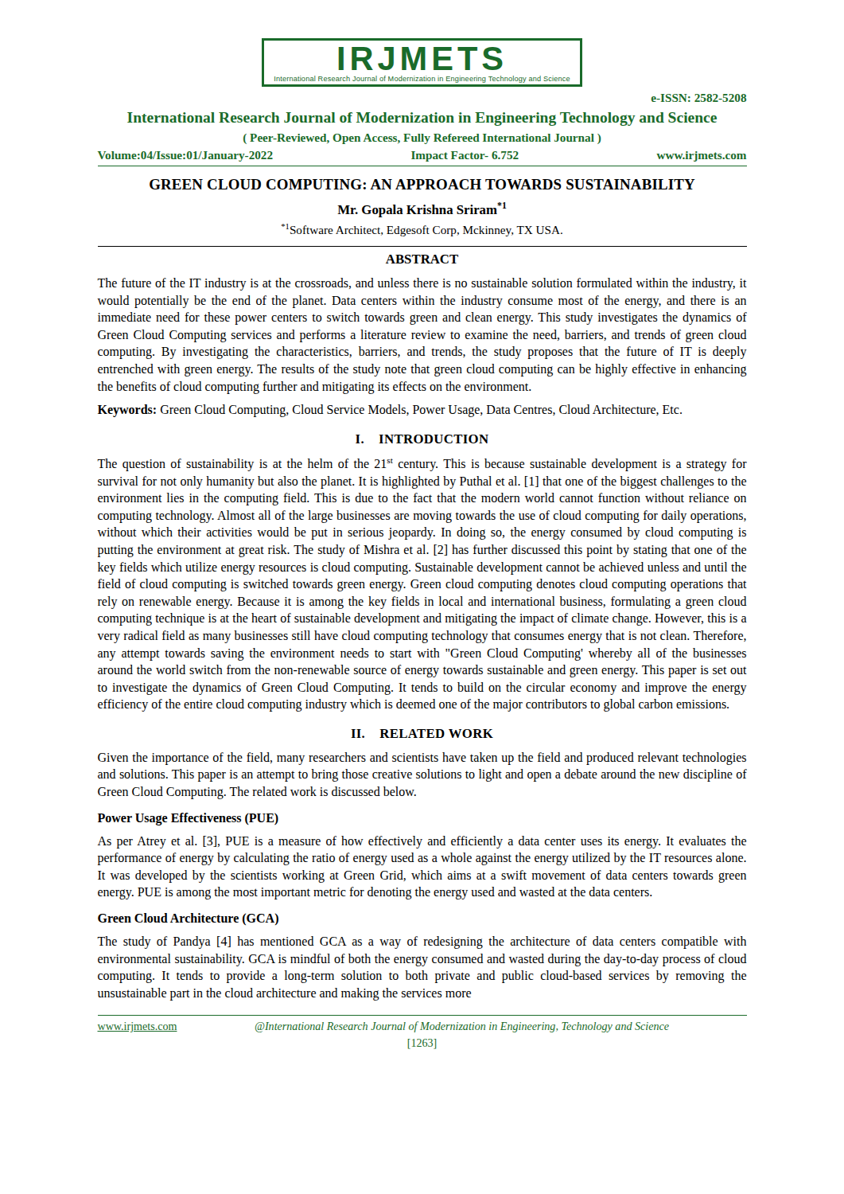IRJMETSInternational Research Journal of Modernization in Engineering Technology and Science
e-ISSN: 2582-5208
International Research Journal of Modernization in Engineering Technology and Science
( Peer-Reviewed, Open Access, Fully Refereed International Journal )
Volume:04/Issue:01/January-2022 Impact Factor- 6.752 www.irjmets.com
GREEN CLOUD COMPUTING: AN APPROACH TOWARDS SUSTAINABILITY
Mr. Gopala Krishna Sriram*1
*1Software Architect, Edgesoft Corp, Mckinney, TX USA.
ABSTRACT
The future of the IT industry is at the crossroads, and unless there is no sustainable solution formulated within the industry, it would potentially be the end of the planet. Data centers within the industry consume most of the energy, and there is an immediate need for these power centers to switch towards green and clean energy. This study investigates the dynamics of Green Cloud Computing services and performs a literature review to examine the need, barriers, and trends of green cloud computing. By investigating the characteristics, barriers, and trends, the study proposes that the future of IT is deeply entrenched with green energy. The results of the study note that green cloud computing can be highly effective in enhancing the benefits of cloud computing further and mitigating its effects on the environment.
Keywords: Green Cloud Computing, Cloud Service Models, Power Usage, Data Centres, Cloud Architecture, Etc.
I. INTRODUCTION
The question of sustainability is at the helm of the 21st century. This is because sustainable development is a strategy for survival for not only humanity but also the planet. It is highlighted by Puthal et al. [1] that one of the biggest challenges to the environment lies in the computing field. This is due to the fact that the modern world cannot function without reliance on computing technology. Almost all of the large businesses are moving towards the use of cloud computing for daily operations, without which their activities would be put in serious jeopardy. In doing so, the energy consumed by cloud computing is putting the environment at great risk. The study of Mishra et al. [2] has further discussed this point by stating that one of the key fields which utilize energy resources is cloud computing. Sustainable development cannot be achieved unless and until the field of cloud computing is switched towards green energy. Green cloud computing denotes cloud computing operations that rely on renewable energy. Because it is among the key fields in local and international business, formulating a green cloud computing technique is at the heart of sustainable development and mitigating the impact of climate change. However, this is a very radical field as many businesses still have cloud computing technology that consumes energy that is not clean. Therefore, any attempt towards saving the environment needs to start with "Green Cloud Computing' whereby all of the businesses around the world switch from the non-renewable source of energy towards sustainable and green energy. This paper is set out to investigate the dynamics of Green Cloud Computing. It tends to build on the circular economy and improve the energy efficiency of the entire cloud computing industry which is deemed one of the major contributors to global carbon emissions.
II. RELATED WORK
Given the importance of the field, many researchers and scientists have taken up the field and produced relevant technologies and solutions. This paper is an attempt to bring those creative solutions to light and open a debate around the new discipline of Green Cloud Computing. The related work is discussed below.
Power Usage Effectiveness (PUE)
As per Atrey et al. [3], PUE is a measure of how effectively and efficiently a data center uses its energy. It evaluates the performance of energy by calculating the ratio of energy used as a whole against the energy utilized by the IT resources alone. It was developed by the scientists working at Green Grid, which aims at a swift movement of data centers towards green energy. PUE is among the most important metric for denoting the energy used and wasted at the data centers.
Green Cloud Architecture (GCA)
The study of Pandya [4] has mentioned GCA as a way of redesigning the architecture of data centers compatible with environmental sustainability. GCA is mindful of both the energy consumed and wasted during the day-to-day process of cloud computing. It tends to provide a long-term solution to both private and public cloud-based services by removing the unsustainable part in the cloud architecture and making the services more
www.irjmets.com @International Research Journal of Modernization in Engineering, Technology and Science
[1263]